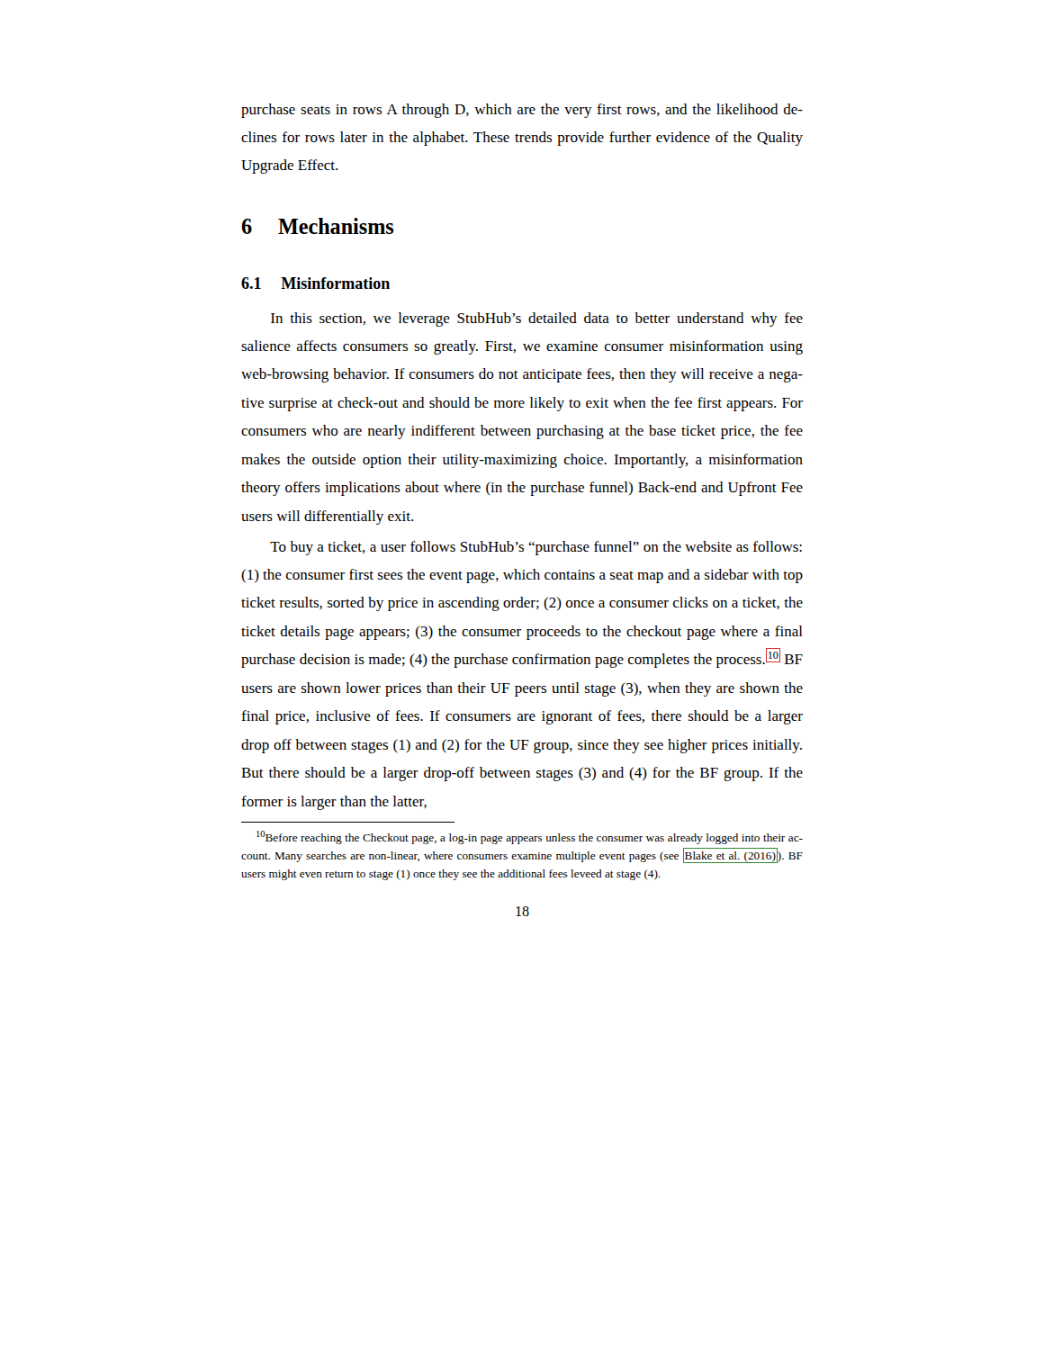purchase seats in rows A through D, which are the very first rows, and the likelihood declines for rows later in the alphabet. These trends provide further evidence of the Quality Upgrade Effect.
6 Mechanisms
6.1 Misinformation
In this section, we leverage StubHub’s detailed data to better understand why fee salience affects consumers so greatly. First, we examine consumer misinformation using web-browsing behavior. If consumers do not anticipate fees, then they will receive a negative surprise at check-out and should be more likely to exit when the fee first appears. For consumers who are nearly indifferent between purchasing at the base ticket price, the fee makes the outside option their utility-maximizing choice. Importantly, a misinformation theory offers implications about where (in the purchase funnel) Back-end and Upfront Fee users will differentially exit.
To buy a ticket, a user follows StubHub’s “purchase funnel” on the website as follows: (1) the consumer first sees the event page, which contains a seat map and a sidebar with top ticket results, sorted by price in ascending order; (2) once a consumer clicks on a ticket, the ticket details page appears; (3) the consumer proceeds to the checkout page where a final purchase decision is made; (4) the purchase confirmation page completes the process.10 BF users are shown lower prices than their UF peers until stage (3), when they are shown the final price, inclusive of fees. If consumers are ignorant of fees, there should be a larger drop off between stages (1) and (2) for the UF group, since they see higher prices initially. But there should be a larger drop-off between stages (3) and (4) for the BF group. If the former is larger than the latter,
10Before reaching the Checkout page, a log-in page appears unless the consumer was already logged into their account. Many searches are non-linear, where consumers examine multiple event pages (see Blake et al. (2016)). BF users might even return to stage (1) once they see the additional fees leveed at stage (4).
18